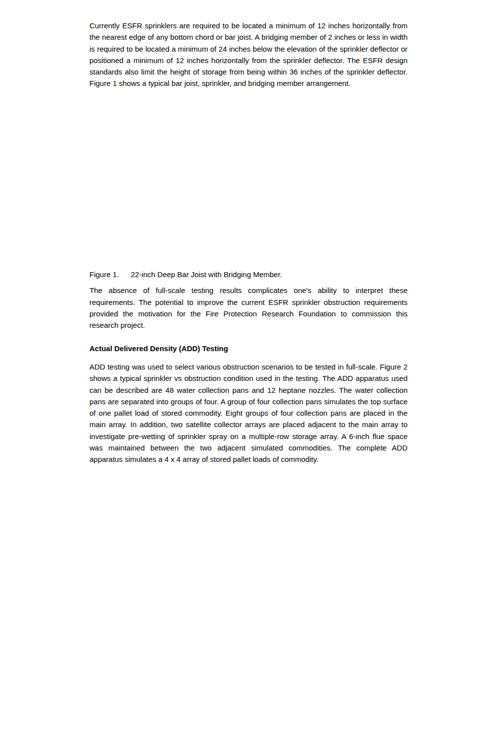Currently ESFR sprinklers are required to be located a minimum of 12 inches horizontally from the nearest edge of any bottom chord or bar joist. A bridging member of 2 inches or less in width is required to be located a minimum of 24 inches below the elevation of the sprinkler deflector or positioned a minimum of 12 inches horizontally from the sprinkler deflector. The ESFR design standards also limit the height of storage from being within 36 inches of the sprinkler deflector. Figure 1 shows a typical bar joist, sprinkler, and bridging member arrangement.
Figure 1. 22-inch Deep Bar Joist with Bridging Member.
The absence of full-scale testing results complicates one's ability to interpret these requirements. The potential to improve the current ESFR sprinkler obstruction requirements provided the motivation for the Fire Protection Research Foundation to commission this research project.
Actual Delivered Density (ADD) Testing
ADD testing was used to select various obstruction scenarios to be tested in full-scale. Figure 2 shows a typical sprinkler vs obstruction condition used in the testing. The ADD apparatus used can be described are 48 water collection pans and 12 heptane nozzles. The water collection pans are separated into groups of four. A group of four collection pans simulates the top surface of one pallet load of stored commodity. Eight groups of four collection pans are placed in the main array. In addition, two satellite collector arrays are placed adjacent to the main array to investigate pre-wetting of sprinkler spray on a multiple-row storage array. A 6-inch flue space was maintained between the two adjacent simulated commodities. The complete ADD apparatus simulates a 4 x 4 array of stored pallet loads of commodity.